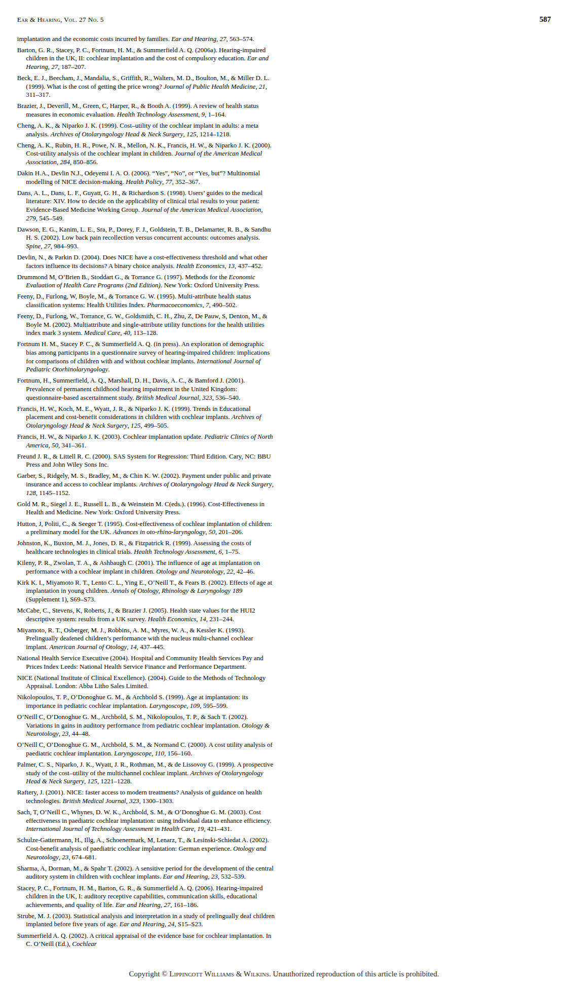Ear & Hearing, Vol. 27 No. 5
587
implantation and the economic costs incurred by families. Ear and Hearing, 27, 563–574.
Barton, G. R., Stacey, P. C., Fortnum, H. M., & Summerfield A. Q. (2006a). Hearing-impaired children in the UK, II: cochlear implantation and the cost of compulsory education. Ear and Hearing, 27, 187–207.
Beck, E. J., Beecham, J., Mandalia, S., Griffith, R., Walters, M. D., Boulton, M., & Miller D. L. (1999). What is the cost of getting the price wrong? Journal of Public Health Medicine, 21, 311–317.
Brazier, J., Deverill, M., Green, C, Harper, R., & Booth A. (1999). A review of health status measures in economic evaluation. Health Technology Assessment, 9, 1–164.
Cheng, A. K., & Niparko J. K. (1999). Cost–utility of the cochlear implant in adults: a meta analysis. Archives of Otolaryngology Head & Neck Surgery, 125, 1214–1218.
Cheng, A. K., Rubin, H. R., Powe, N. R., Mellon, N. K., Francis, H. W., & Niparko J. K. (2000). Cost-utility analysis of the cochlear implant in children. Journal of the American Medical Association, 284, 850–856.
Dakin H.A., Devlin N.J., Odeyemi I. A. O. (2006). “Yes”, “No”, or “Yes, but”? Multinomial modelling of NICE decision-making. Health Policy, 77, 352–367.
Dans, A. L., Dans, L. F., Guyatt, G. H., & Richardson S. (1998). Users’ guides to the medical literature: XIV. How to decide on the applicability of clinical trial results to your patient: Evidence-Based Medicine Working Group. Journal of the American Medical Association, 279, 545–549.
Dawson, E. G., Kanim, L. E., Sra, P., Dorey, F. J., Goldstein, T. B., Delamarter, R. B., & Sandhu H. S. (2002). Low back pain recollection versus concurrent accounts: outcomes analysis. Spine, 27, 984–993.
Devlin, N., & Parkin D. (2004). Does NICE have a cost-effectiveness threshold and what other factors influence its decisions? A binary choice analysis. Health Economics, 13, 437–452.
Drummond M, O’Brien B., Stoddart G., & Torrance G. (1997). Methods for the Economic Evaluation of Health Care Programs (2nd Edition). New York: Oxford University Press.
Feeny, D., Furlong, W, Boyle, M., & Torrance G. W. (1995). Multi-attribute health status classification systems: Health Utilities Index. Pharmacoeconomics, 7, 490–502.
Feeny, D., Furlong, W., Torrance, G. W., Goldsmith, C. H., Zhu, Z, De Pauw, S, Denton, M., & Boyle M. (2002). Multiattribute and single-attribute utility functions for the health utilities index mark 3 system. Medical Care, 40, 113–128.
Fortnum H. M., Stacey P. C., & Summerfield A. Q. (in press). An exploration of demographic bias among participants in a questionnaire survey of hearing-impaired children: implications for comparisons of children with and without cochlear implants. International Journal of Pediatric Otorhinolaryngology.
Fortnum, H., Summerfield, A. Q., Marshall, D. H., Davis, A. C., & Bamford J. (2001). Prevalence of permanent childhood hearing impairment in the United Kingdom: questionnaire-based ascertainment study. British Medical Journal, 323, 536–540.
Francis, H. W., Koch, M. E., Wyatt, J. R., & Niparko J. K. (1999). Trends in Educational placement and cost-benefit considerations in children with cochlear implants. Archives of Otolaryngology Head & Neck Surgery, 125, 499–505.
Francis, H. W., & Niparko J. K. (2003). Cochlear implantation update. Pediatric Clinics of North America, 50, 341–361.
Freund J. R., & Littell R. C. (2000). SAS System for Regression: Third Edition. Cary, NC: BBU Press and John Wiley Sons Inc.
Garber, S., Ridgely, M. S., Bradley, M., & Chin K. W. (2002). Payment under public and private insurance and access to cochlear implants. Archives of Otolaryngology Head & Neck Surgery, 128, 1145–1152.
Gold M. R., Siegel J. E., Russell L. B., & Weinstein M. C(eds.). (1996). Cost-Effectiveness in Health and Medicine. New York: Oxford University Press.
Hutton, J, Politi, C., & Seeger T. (1995). Cost-effectiveness of cochlear implantation of children: a preliminary model for the UK. Advances in oto-rhino-laryngology, 50, 201–206.
Johnston, K., Buxton, M. J., Jones, D. R., & Fitzpatrick R. (1999). Assessing the costs of healthcare technologies in clinical trials. Health Technology Assessment, 6, 1–75.
Kileny, P. R., Zwolan, T. A., & Ashbaugh C. (2001). The influence of age at implantation on performance with a cochlear implant in children. Otology and Neurotology, 22, 42–46.
Kirk K. I., Miyamoto R. T., Lento C. L., Ying E., O’Neill T., & Fears B. (2002). Effects of age at implantation in young children. Annals of Otology, Rhinology & Laryngology 189 (Supplement 1), S69–S73.
McCabe, C., Stevens, K, Roberts, J., & Brazier J. (2005). Health state values for the HUI2 descriptive system: results from a UK survey. Health Economics, 14, 231–244.
Miyamoto, R. T., Osberger, M. J., Robbins, A. M., Myres, W. A., & Kessler K. (1993). Prelingually deafened children’s performance with the nucleus multi-channel cochlear implant. American Journal of Otology, 14, 437–445.
National Health Service Executive (2004). Hospital and Community Health Services Pay and Prices Index Leeds: National Health Service Finance and Performance Department.
NICE (National Institute of Clinical Excellence). (2004). Guide to the Methods of Technology Appraisal. London: Abba Litho Sales Limited.
Nikolopoulos, T. P., O’Donoghue G. M., & Archbold S. (1999). Age at implantation: its importance in pediatric cochlear implantation. Laryngoscope, 109, 595–599.
O’Neill C, O’Donoghue G. M., Archbold, S. M., Nikolopoulos, T. P., & Sach T. (2002). Variations in gains in auditory performance from pediatric cochlear implantation. Otology & Neurotology, 23, 44–48.
O’Neill C, O’Donoghue G. M., Archbold, S. M., & Normand C. (2000). A cost utility analysis of paediatric cochlear implantation. Laryngoscope, 110, 156–160.
Palmer, C. S., Niparko, J. K., Wyatt, J. R., Rothman, M., & de Lissovoy G. (1999). A prospective study of the cost–utility of the multichannel cochlear implant. Archives of Otolaryngology Head & Neck Surgery, 125, 1221–1228.
Raftery, J. (2001). NICE: faster access to modern treatments? Analysis of guidance on health technologies. British Medical Journal, 323, 1300–1303.
Sach, T, O’Neill C., Whynes, D. W. K., Archbold, S. M., & O’Donoghue G. M. (2003). Cost effectiveness in paediatric cochlear implantation: using individual data to enhance efficiency. International Journal of Technology Assessment in Health Care, 19, 421–431.
Schulze-Gattermann, H., Illg, A., Schoenermark, M, Lenarz, T., & Lesinski-Schiedat A. (2002). Cost-benefit analysis of paediatric cochlear implantation: German experience. Otology and Neurotology, 23, 674–681.
Sharma, A, Dorman, M., & Spahr T. (2002). A sensitive period for the development of the central auditory system in children with cochlear implants. Ear and Hearing, 23, 532–539.
Stacey, P. C., Fortnum, H. M., Barton, G. R., & Summerfield A. Q. (2006). Hearing-impaired children in the UK, I: auditory receptive capabilities, communication skills, educational achievements, and quality of life. Ear and Hearing, 27, 161–186.
Strube, M. J. (2003). Statistical analysis and interpretation in a study of prelingually deaf children implanted before five years of age. Ear and Hearing, 24, S15–S23.
Summerfield A. Q. (2002). A critical appraisal of the evidence base for cochlear implantation. In C. O’Neill (Ed.), Cochlear
Copyright © Lippincott Williams & Wilkins. Unauthorized reproduction of this article is prohibited.